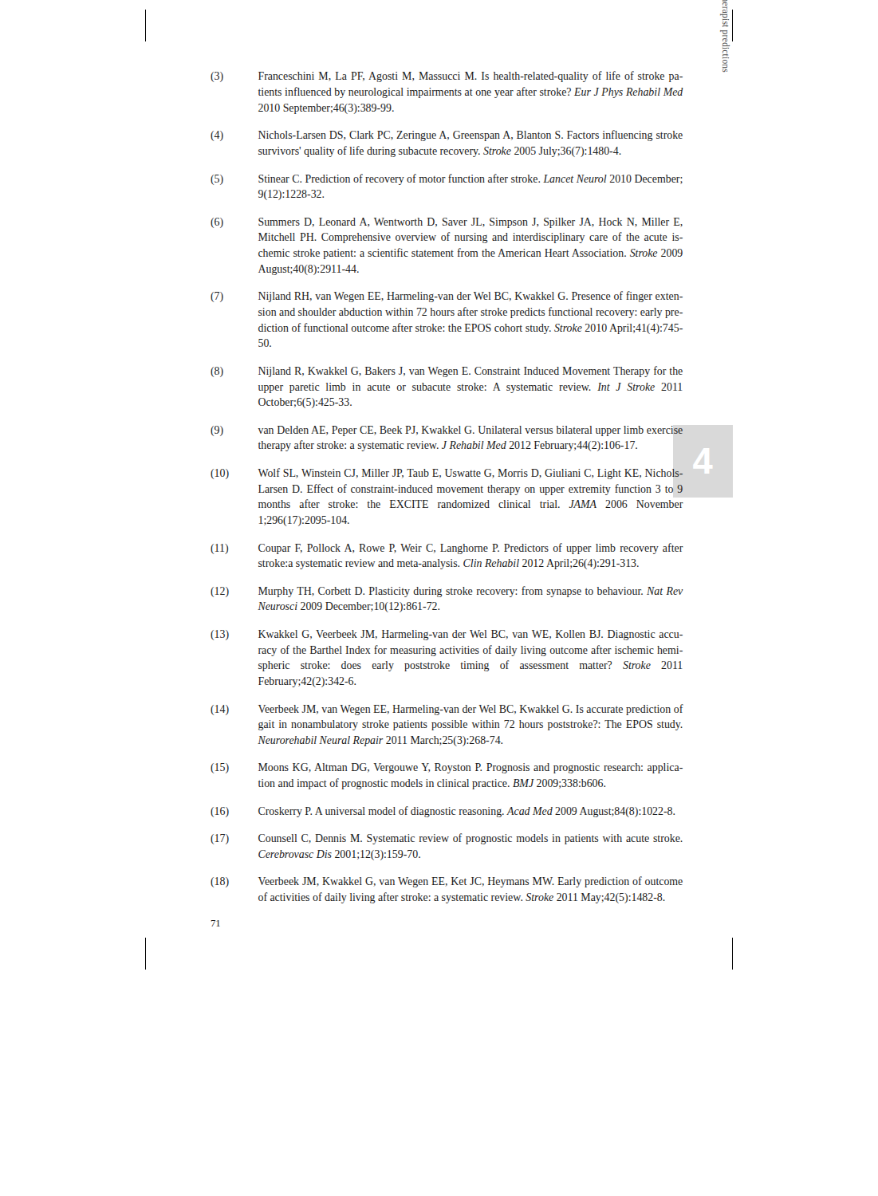Chapter 4 Accuracy of therapist predictions
4
(3) Franceschini M, La PF, Agosti M, Massucci M. Is health-related-quality of life of stroke patients influenced by neurological impairments at one year after stroke? Eur J Phys Rehabil Med 2010 September;46(3):389-99.
(4) Nichols-Larsen DS, Clark PC, Zeringue A, Greenspan A, Blanton S. Factors influencing stroke survivors' quality of life during subacute recovery. Stroke 2005 July;36(7):1480-4.
(5) Stinear C. Prediction of recovery of motor function after stroke. Lancet Neurol 2010 December; 9(12):1228-32.
(6) Summers D, Leonard A, Wentworth D, Saver JL, Simpson J, Spilker JA, Hock N, Miller E, Mitchell PH. Comprehensive overview of nursing and interdisciplinary care of the acute ischemic stroke patient: a scientific statement from the American Heart Association. Stroke 2009 August;40(8):2911-44.
(7) Nijland RH, van Wegen EE, Harmeling-van der Wel BC, Kwakkel G. Presence of finger extension and shoulder abduction within 72 hours after stroke predicts functional recovery: early prediction of functional outcome after stroke: the EPOS cohort study. Stroke 2010 April;41(4):745-50.
(8) Nijland R, Kwakkel G, Bakers J, van Wegen E. Constraint Induced Movement Therapy for the upper paretic limb in acute or subacute stroke: A systematic review. Int J Stroke 2011 October;6(5):425-33.
(9) van Delden AE, Peper CE, Beek PJ, Kwakkel G. Unilateral versus bilateral upper limb exercise therapy after stroke: a systematic review. J Rehabil Med 2012 February;44(2):106-17.
(10) Wolf SL, Winstein CJ, Miller JP, Taub E, Uswatte G, Morris D, Giuliani C, Light KE, Nichols-Larsen D. Effect of constraint-induced movement therapy on upper extremity function 3 to 9 months after stroke: the EXCITE randomized clinical trial. JAMA 2006 November 1;296(17):2095-104.
(11) Coupar F, Pollock A, Rowe P, Weir C, Langhorne P. Predictors of upper limb recovery after stroke:a systematic review and meta-analysis. Clin Rehabil 2012 April;26(4):291-313.
(12) Murphy TH, Corbett D. Plasticity during stroke recovery: from synapse to behaviour. Nat Rev Neurosci 2009 December;10(12):861-72.
(13) Kwakkel G, Veerbeek JM, Harmeling-van der Wel BC, van WE, Kollen BJ. Diagnostic accuracy of the Barthel Index for measuring activities of daily living outcome after ischemic hemispheric stroke: does early poststroke timing of assessment matter? Stroke 2011 February;42(2):342-6.
(14) Veerbeek JM, van Wegen EE, Harmeling-van der Wel BC, Kwakkel G. Is accurate prediction of gait in nonambulatory stroke patients possible within 72 hours poststroke?: The EPOS study. Neurorehabil Neural Repair 2011 March;25(3):268-74.
(15) Moons KG, Altman DG, Vergouwe Y, Royston P. Prognosis and prognostic research: application and impact of prognostic models in clinical practice. BMJ 2009;338:b606.
(16) Croskerry P. A universal model of diagnostic reasoning. Acad Med 2009 August;84(8):1022-8.
(17) Counsell C, Dennis M. Systematic review of prognostic models in patients with acute stroke. Cerebrovasc Dis 2001;12(3):159-70.
(18) Veerbeek JM, Kwakkel G, van Wegen EE, Ket JC, Heymans MW. Early prediction of outcome of activities of daily living after stroke: a systematic review. Stroke 2011 May;42(5):1482-8.
71